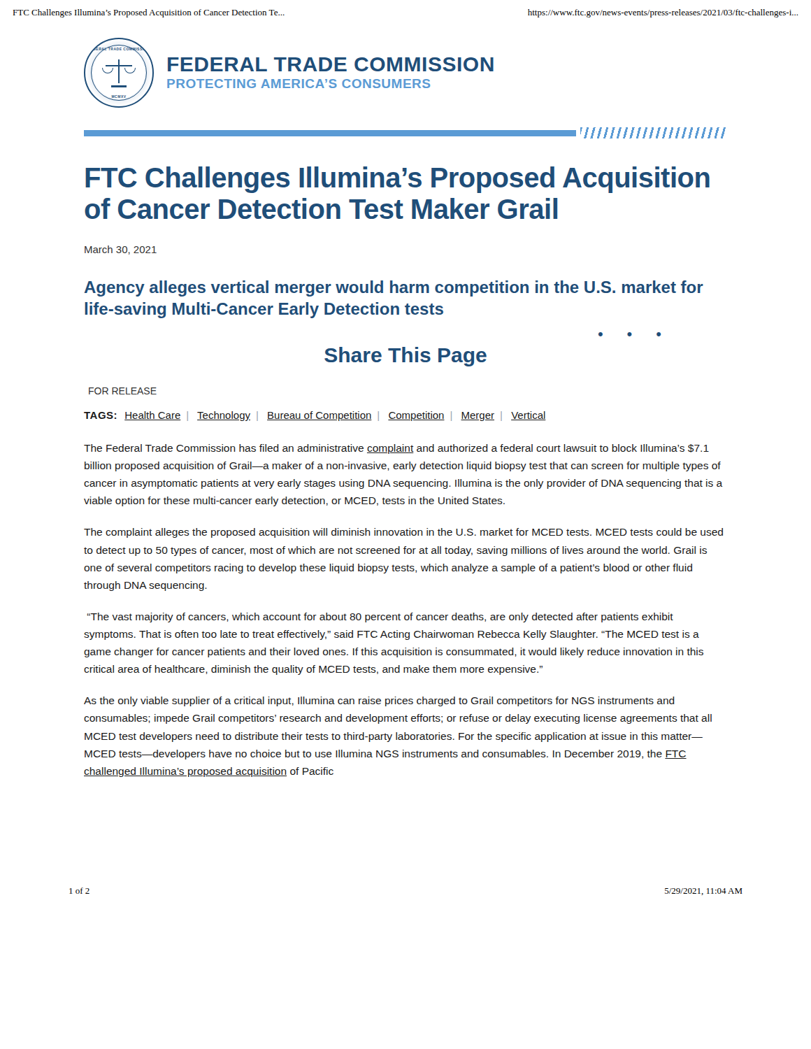FTC Challenges Illumina’s Proposed Acquisition of Cancer Detection Te...
https://www.ftc.gov/news-events/press-releases/2021/03/ftc-challenges-i...
FEDERAL TRADE COMMISSION
MCMXV
FEDERAL TRADE COMMISSION
PROTECTING AMERICA’S CONSUMERS
FTC Challenges Illumina’s Proposed Acquisition of Cancer Detection Test Maker Grail
March 30, 2021
Agency alleges vertical merger would harm competition in the U.S. market for life-saving Multi-Cancer Early Detection tests
•••
Share This Page
FOR RELEASE
TAGS: Health Care| Technology| Bureau of Competition| Competition| Merger| Vertical
The Federal Trade Commission has filed an administrative complaint and authorized a federal court lawsuit to block Illumina’s $7.1 billion proposed acquisition of Grail—a maker of a non-invasive, early detection liquid biopsy test that can screen for multiple types of cancer in asymptomatic patients at very early stages using DNA sequencing. Illumina is the only provider of DNA sequencing that is a viable option for these multi-cancer early detection, or MCED, tests in the United States.
The complaint alleges the proposed acquisition will diminish innovation in the U.S. market for MCED tests. MCED tests could be used to detect up to 50 types of cancer, most of which are not screened for at all today, saving millions of lives around the world. Grail is one of several competitors racing to develop these liquid biopsy tests, which analyze a sample of a patient’s blood or other fluid through DNA sequencing.
“The vast majority of cancers, which account for about 80 percent of cancer deaths, are only detected after patients exhibit symptoms. That is often too late to treat effectively,” said FTC Acting Chairwoman Rebecca Kelly Slaughter. “The MCED test is a game changer for cancer patients and their loved ones. If this acquisition is consummated, it would likely reduce innovation in this critical area of healthcare, diminish the quality of MCED tests, and make them more expensive.”
As the only viable supplier of a critical input, Illumina can raise prices charged to Grail competitors for NGS instruments and consumables; impede Grail competitors’ research and development efforts; or refuse or delay executing license agreements that all MCED test developers need to distribute their tests to third-party laboratories. For the specific application at issue in this matter—MCED tests—developers have no choice but to use Illumina NGS instruments and consumables. In December 2019, the FTC challenged Illumina’s proposed acquisition of Pacific
1 of 2
5/29/2021, 11:04 AM